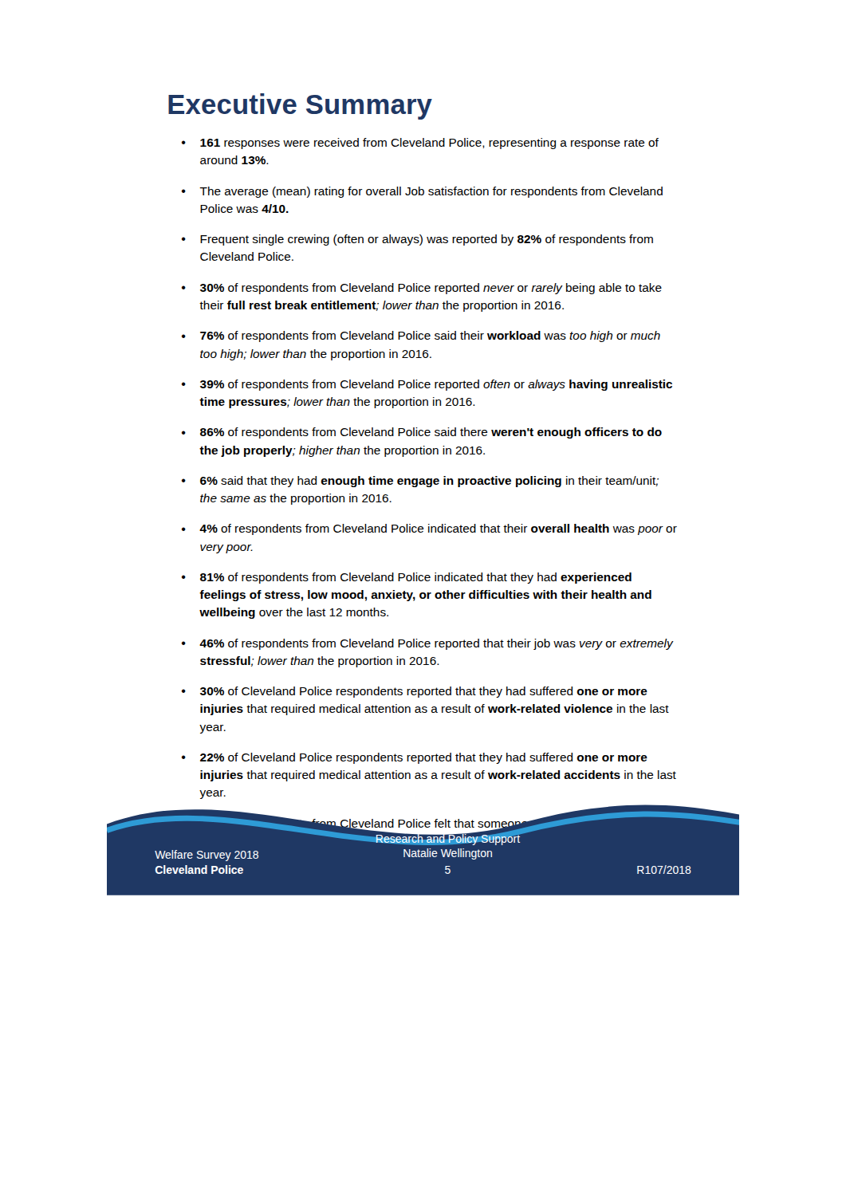Executive Summary
161 responses were received from Cleveland Police, representing a response rate of around 13%.
The average (mean) rating for overall Job satisfaction for respondents from Cleveland Police was 4/10.
Frequent single crewing (often or always) was reported by 82% of respondents from Cleveland Police.
30% of respondents from Cleveland Police reported never or rarely being able to take their full rest break entitlement; lower than the proportion in 2016.
76% of respondents from Cleveland Police said their workload was too high or much too high; lower than the proportion in 2016.
39% of respondents from Cleveland Police reported often or always having unrealistic time pressures; lower than the proportion in 2016.
86% of respondents from Cleveland Police said there weren't enough officers to do the job properly; higher than the proportion in 2016.
6% said that they had enough time engage in proactive policing in their team/unit; the same as the proportion in 2016.
4% of respondents from Cleveland Police indicated that their overall health was poor or very poor.
81% of respondents from Cleveland Police indicated that they had experienced feelings of stress, low mood, anxiety, or other difficulties with their health and wellbeing over the last 12 months.
46% of respondents from Cleveland Police reported that their job was very or extremely stressful; lower than the proportion in 2016.
30% of Cleveland Police respondents reported that they had suffered one or more injuries that required medical attention as a result of work-related violence in the last year.
22% of Cleveland Police respondents reported that they had suffered one or more injuries that required medical attention as a result of work-related accidents in the last year.
38% of respondents from Cleveland Police felt that someone would be treated differently (in a negative way) if they disclosed difficulties with their mental health and wellbeing; lower than the proportion in 2016.
Welfare Survey 2018
Cleveland Police
Research and Policy Support
Natalie Wellington
5
R107/2018